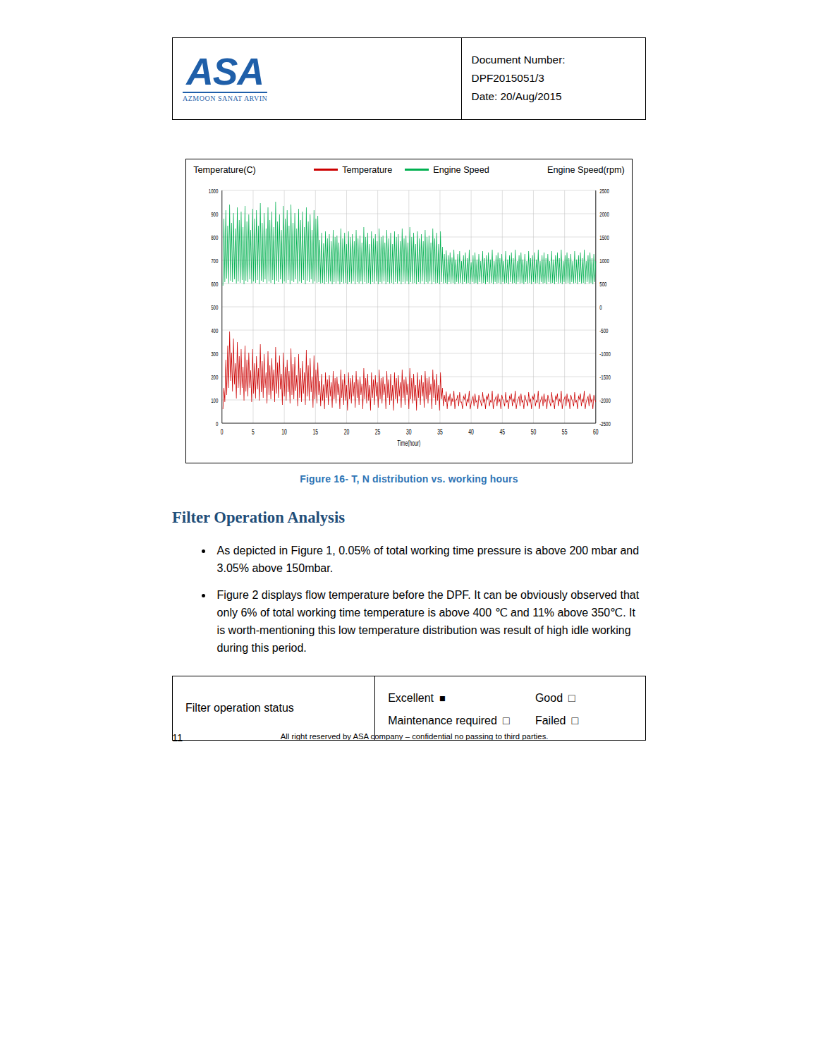| ASA Azmoon Sanat Arvin | Document Number: DPF2015051/3 Date: 20/Aug/2015 |
Temperature(C) Temperature Engine Speed Engine Speed(rpm)
1000 900 800 700 600 500 400 300 200 100 0 2500 2000 1500 1000 500 0 -500 -1000 -1500 -2000 -2500 0 5 10 15 20 25 30 35 40 45 50 55 60 Time(hour)
Figure 16- T, N distribution vs. working hours
Filter Operation Analysis
As depicted in Figure 1, 0.05% of total working time pressure is above 200 mbar and 3.05% above 150mbar.
Figure 2 displays flow temperature before the DPF. It can be obviously observed that only 6% of total working time temperature is above 400 ℃ and 11% above 350℃. It is worth-mentioning this low temperature distribution was result of high idle working during this period.
| Filter operation status | Excellent Good Maintenance required Failed |
11
All right reserved by ASA company – confidential no passing to third parties.